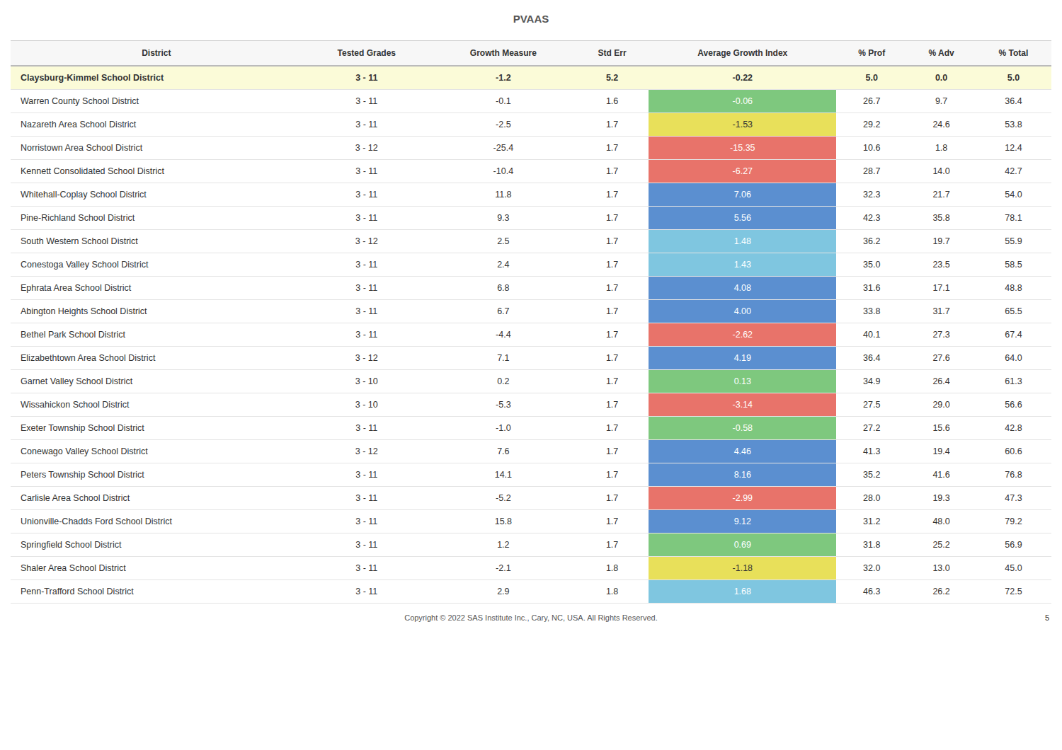PVAAS
| District | Tested Grades | Growth Measure | Std Err | Average Growth Index | % Prof | % Adv | % Total |
| --- | --- | --- | --- | --- | --- | --- | --- |
| Claysburg-Kimmel School District | 3 - 11 | -1.2 | 5.2 | -0.22 | 5.0 | 0.0 | 5.0 |
| Warren County School District | 3 - 11 | -0.1 | 1.6 | -0.06 | 26.7 | 9.7 | 36.4 |
| Nazareth Area School District | 3 - 11 | -2.5 | 1.7 | -1.53 | 29.2 | 24.6 | 53.8 |
| Norristown Area School District | 3 - 12 | -25.4 | 1.7 | -15.35 | 10.6 | 1.8 | 12.4 |
| Kennett Consolidated School District | 3 - 11 | -10.4 | 1.7 | -6.27 | 28.7 | 14.0 | 42.7 |
| Whitehall-Coplay School District | 3 - 11 | 11.8 | 1.7 | 7.06 | 32.3 | 21.7 | 54.0 |
| Pine-Richland School District | 3 - 11 | 9.3 | 1.7 | 5.56 | 42.3 | 35.8 | 78.1 |
| South Western School District | 3 - 12 | 2.5 | 1.7 | 1.48 | 36.2 | 19.7 | 55.9 |
| Conestoga Valley School District | 3 - 11 | 2.4 | 1.7 | 1.43 | 35.0 | 23.5 | 58.5 |
| Ephrata Area School District | 3 - 11 | 6.8 | 1.7 | 4.08 | 31.6 | 17.1 | 48.8 |
| Abington Heights School District | 3 - 11 | 6.7 | 1.7 | 4.00 | 33.8 | 31.7 | 65.5 |
| Bethel Park School District | 3 - 11 | -4.4 | 1.7 | -2.62 | 40.1 | 27.3 | 67.4 |
| Elizabethtown Area School District | 3 - 12 | 7.1 | 1.7 | 4.19 | 36.4 | 27.6 | 64.0 |
| Garnet Valley School District | 3 - 10 | 0.2 | 1.7 | 0.13 | 34.9 | 26.4 | 61.3 |
| Wissahickon School District | 3 - 10 | -5.3 | 1.7 | -3.14 | 27.5 | 29.0 | 56.6 |
| Exeter Township School District | 3 - 11 | -1.0 | 1.7 | -0.58 | 27.2 | 15.6 | 42.8 |
| Conewago Valley School District | 3 - 12 | 7.6 | 1.7 | 4.46 | 41.3 | 19.4 | 60.6 |
| Peters Township School District | 3 - 11 | 14.1 | 1.7 | 8.16 | 35.2 | 41.6 | 76.8 |
| Carlisle Area School District | 3 - 11 | -5.2 | 1.7 | -2.99 | 28.0 | 19.3 | 47.3 |
| Unionville-Chadds Ford School District | 3 - 11 | 15.8 | 1.7 | 9.12 | 31.2 | 48.0 | 79.2 |
| Springfield School District | 3 - 11 | 1.2 | 1.7 | 0.69 | 31.8 | 25.2 | 56.9 |
| Shaler Area School District | 3 - 11 | -2.1 | 1.8 | -1.18 | 32.0 | 13.0 | 45.0 |
| Penn-Trafford School District | 3 - 11 | 2.9 | 1.8 | 1.68 | 46.3 | 26.2 | 72.5 |
Copyright © 2022 SAS Institute Inc., Cary, NC, USA. All Rights Reserved. 5